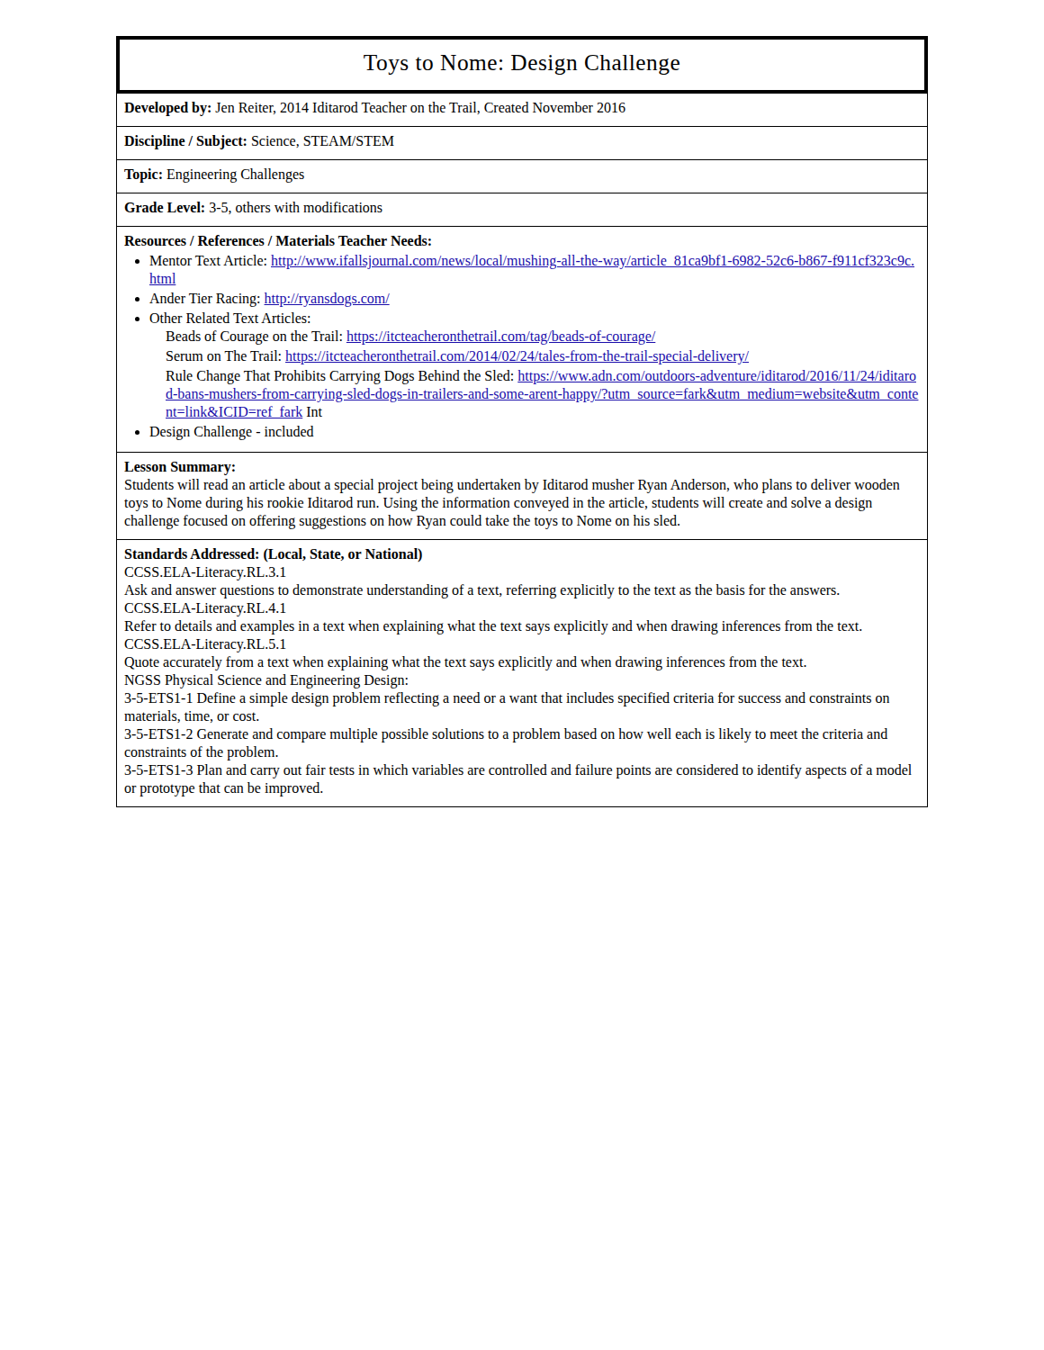Toys to Nome: Design Challenge
Developed by: Jen Reiter, 2014 Iditarod Teacher on the Trail, Created November 2016
Discipline / Subject: Science, STEAM/STEM
Topic: Engineering Challenges
Grade Level: 3-5, others with modifications
Resources / References / Materials Teacher Needs:
Mentor Text Article: http://www.ifallsjournal.com/news/local/mushing-all-the-way/article_81ca9bf1-6982-52c6-b867-f911cf323c9c.html
Ander Tier Racing: http://ryansdogs.com/
Other Related Text Articles:
Beads of Courage on the Trail: https://itcteacheronthetrail.com/tag/beads-of-courage/
Serum on The Trail: https://itcteacheronthetrail.com/2014/02/24/tales-from-the-trail-special-delivery/
Rule Change That Prohibits Carrying Dogs Behind the Sled: https://www.adn.com/outdoors-adventure/iditarod/2016/11/24/iditarod-bans-mushers-from-carrying-sled-dogs-in-trailers-and-some-arent-happy/?utm_source=fark&utm_medium=website&utm_content=link&ICID=ref_fark Int
Design Challenge - included
Lesson Summary:
Students will read an article about a special project being undertaken by Iditarod musher Ryan Anderson, who plans to deliver wooden toys to Nome during his rookie Iditarod run. Using the information conveyed in the article, students will create and solve a design challenge focused on offering suggestions on how Ryan could take the toys to Nome on his sled.
Standards Addressed: (Local, State, or National)
CCSS.ELA-Literacy.RL.3.1
Ask and answer questions to demonstrate understanding of a text, referring explicitly to the text as the basis for the answers.
CCSS.ELA-Literacy.RL.4.1
Refer to details and examples in a text when explaining what the text says explicitly and when drawing inferences from the text.
CCSS.ELA-Literacy.RL.5.1
Quote accurately from a text when explaining what the text says explicitly and when drawing inferences from the text.
NGSS Physical Science and Engineering Design:
3-5-ETS1-1 Define a simple design problem reflecting a need or a want that includes specified criteria for success and constraints on materials, time, or cost.
3-5-ETS1-2 Generate and compare multiple possible solutions to a problem based on how well each is likely to meet the criteria and constraints of the problem.
3-5-ETS1-3 Plan and carry out fair tests in which variables are controlled and failure points are considered to identify aspects of a model or prototype that can be improved.